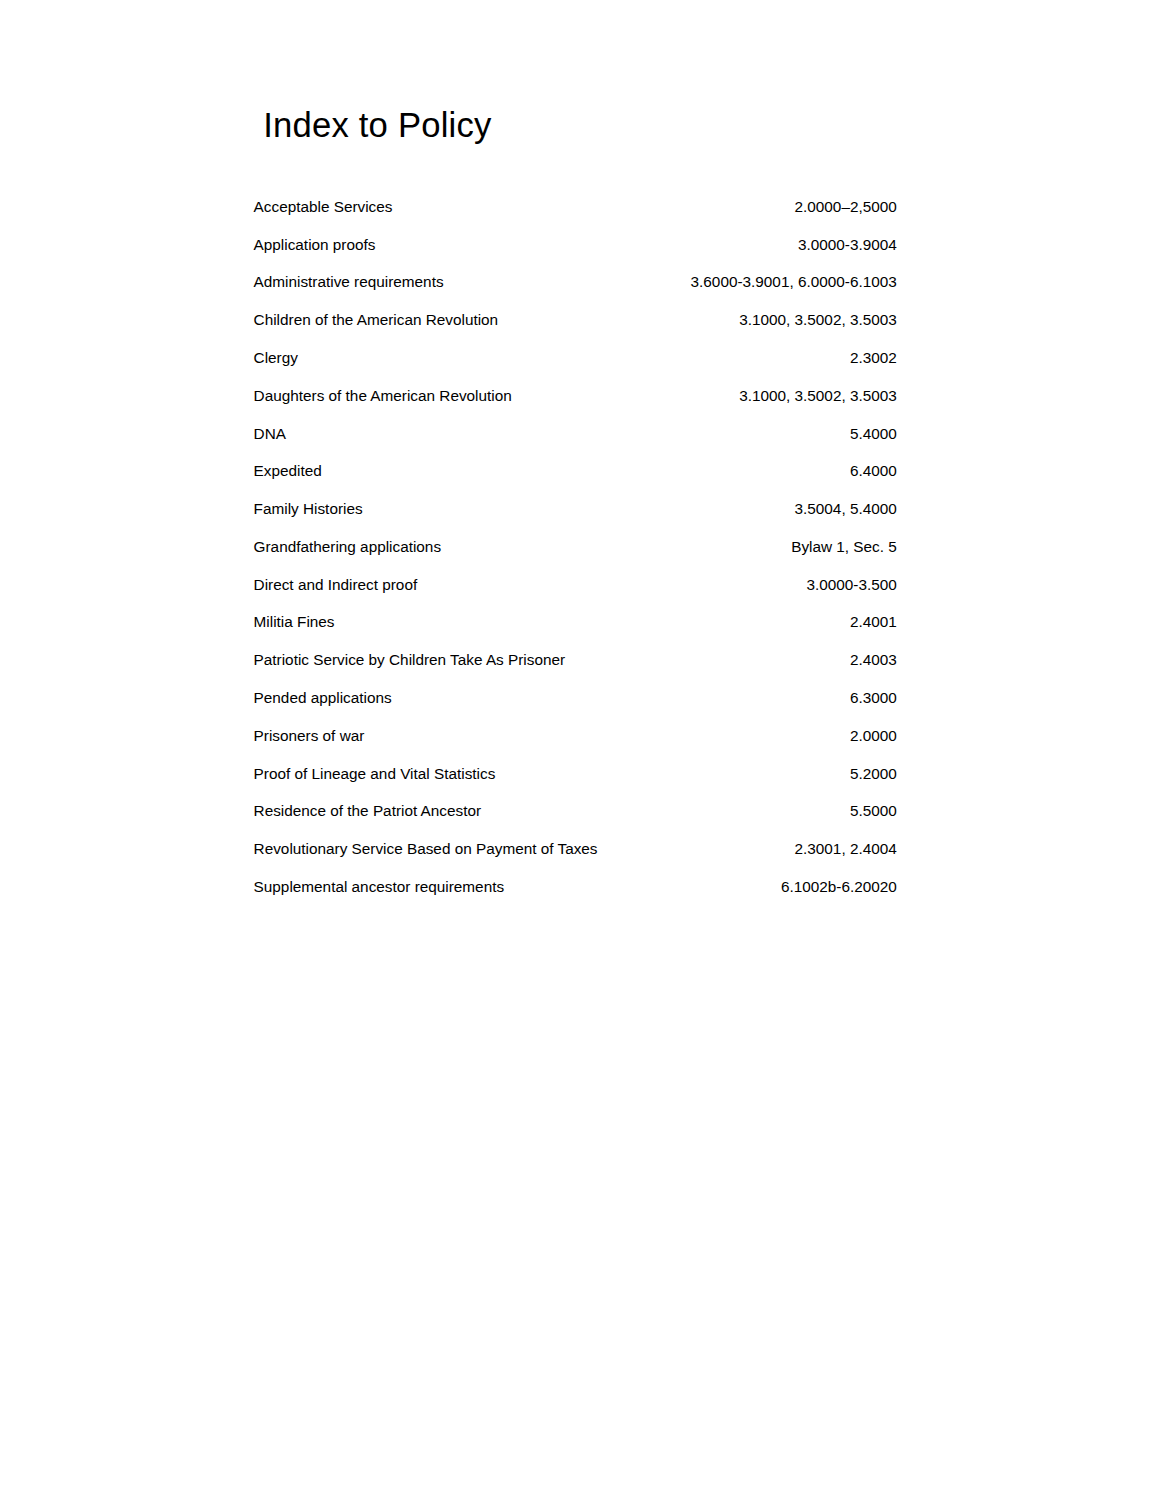Index to Policy
| Acceptable Services | 2.0000–2,5000 |
| Application proofs | 3.0000-3.9004 |
| Administrative requirements | 3.6000-3.9001, 6.0000-6.1003 |
| Children of the American Revolution | 3.1000, 3.5002, 3.5003 |
| Clergy | 2.3002 |
| Daughters of the American Revolution | 3.1000, 3.5002, 3.5003 |
| DNA | 5.4000 |
| Expedited | 6.4000 |
| Family Histories | 3.5004, 5.4000 |
| Grandfathering applications | Bylaw 1, Sec. 5 |
| Direct and Indirect proof | 3.0000-3.500 |
| Militia Fines | 2.4001 |
| Patriotic Service by Children Take As Prisoner | 2.4003 |
| Pended applications | 6.3000 |
| Prisoners of war | 2.0000 |
| Proof of Lineage and Vital Statistics | 5.2000 |
| Residence of the Patriot Ancestor | 5.5000 |
| Revolutionary Service Based on Payment of Taxes | 2.3001, 2.4004 |
| Supplemental ancestor requirements | 6.1002b-6.20020 |